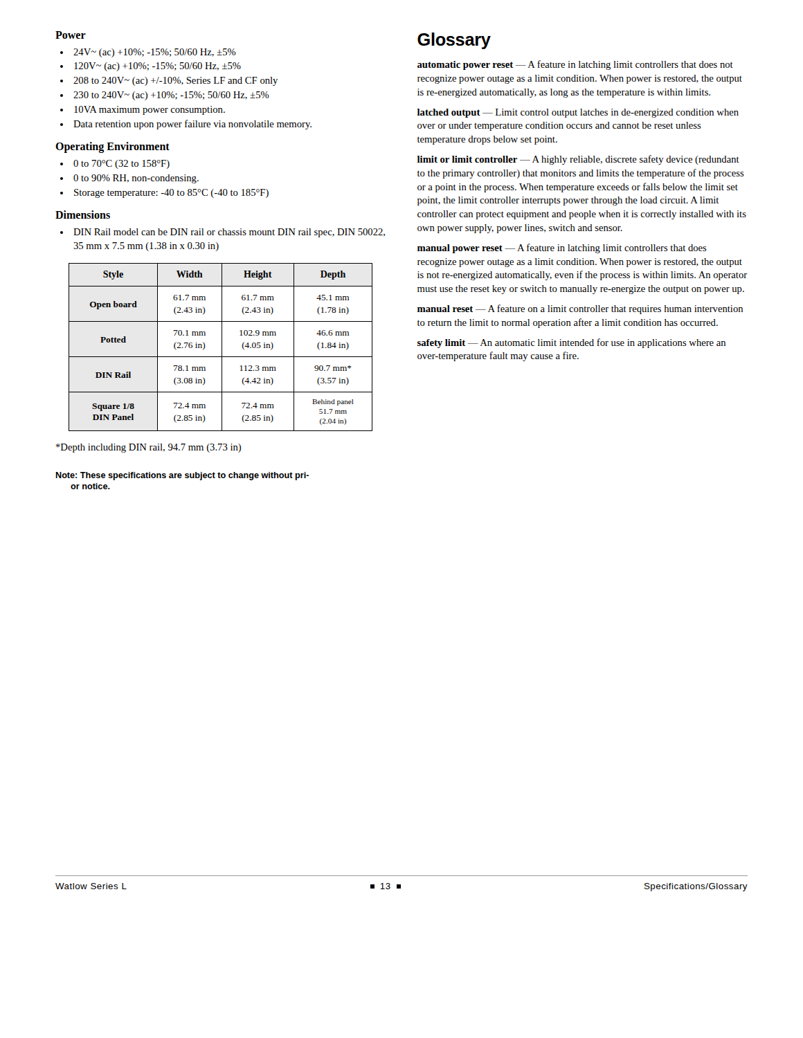Power
24V~ (ac) +10%; -15%; 50/60 Hz, ±5%
120V~ (ac) +10%; -15%; 50/60 Hz, ±5%
208 to 240V~ (ac) +/-10%, Series LF and CF only
230 to 240V~ (ac) +10%; -15%; 50/60 Hz, ±5%
10VA maximum power consumption.
Data retention upon power failure via nonvolatile memory.
Operating Environment
0 to 70°C (32 to 158°F)
0 to 90% RH, non-condensing.
Storage temperature: -40 to 85°C (-40 to 185°F)
Dimensions
DIN Rail model can be DIN rail or chassis mount DIN rail spec, DIN 50022, 35 mm x 7.5 mm (1.38 in x 0.30 in)
| Style | Width | Height | Depth |
| --- | --- | --- | --- |
| Open board | 61.7 mm (2.43 in) | 61.7 mm (2.43 in) | 45.1 mm (1.78 in) |
| Potted | 70.1 mm (2.76 in) | 102.9 mm (4.05 in) | 46.6 mm (1.84 in) |
| DIN Rail | 78.1 mm (3.08 in) | 112.3 mm (4.42 in) | 90.7 mm* (3.57 in) |
| Square 1/8 DIN Panel | 72.4 mm (2.85 in) | 72.4 mm (2.85 in) | Behind panel 51.7 mm (2.04 in) |
*Depth including DIN rail, 94.7 mm (3.73 in)
Note: These specifications are subject to change without pri-or notice.
Glossary
automatic power reset — A feature in latching limit controllers that does not recognize power outage as a limit condition. When power is restored, the output is re-energized automatically, as long as the temperature is within limits.
latched output — Limit control output latches in de-energized condition when over or under temperature condition occurs and cannot be reset unless temperature drops below set point.
limit or limit controller — A highly reliable, discrete safety device (redundant to the primary controller) that monitors and limits the temperature of the process or a point in the process. When temperature exceeds or falls below the limit set point, the limit controller interrupts power through the load circuit. A limit controller can protect equipment and people when it is correctly installed with its own power supply, power lines, switch and sensor.
manual power reset — A feature in latching limit controllers that does recognize power outage as a limit condition. When power is restored, the output is not re-energized automatically, even if the process is within limits. An operator must use the reset key or switch to manually re-energize the output on power up.
manual reset — A feature on a limit controller that requires human intervention to return the limit to normal operation after a limit condition has occurred.
safety limit — An automatic limit intended for use in applications where an over-temperature fault may cause a fire.
Watlow Series L
13
Specifications/Glossary